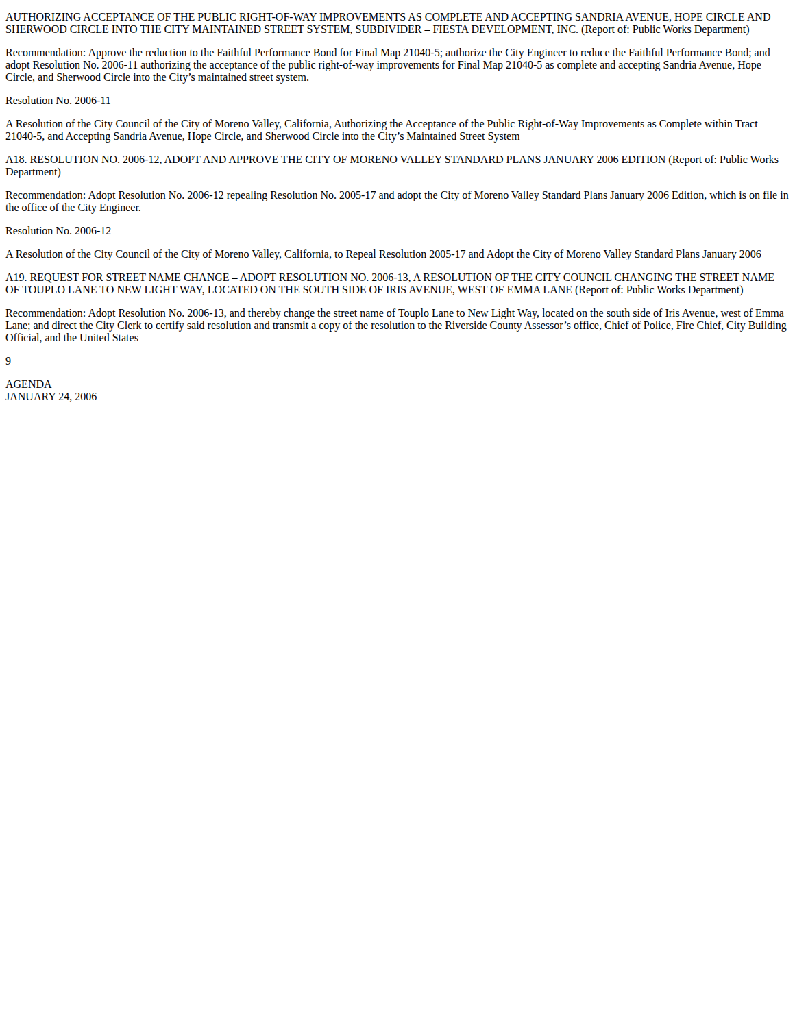AUTHORIZING ACCEPTANCE OF THE PUBLIC RIGHT-OF-WAY IMPROVEMENTS AS COMPLETE AND ACCEPTING SANDRIA AVENUE, HOPE CIRCLE AND SHERWOOD CIRCLE INTO THE CITY MAINTAINED STREET SYSTEM, SUBDIVIDER – FIESTA DEVELOPMENT, INC. (Report of: Public Works Department)
Recommendation: Approve the reduction to the Faithful Performance Bond for Final Map 21040-5; authorize the City Engineer to reduce the Faithful Performance Bond; and adopt Resolution No. 2006-11 authorizing the acceptance of the public right-of-way improvements for Final Map 21040-5 as complete and accepting Sandria Avenue, Hope Circle, and Sherwood Circle into the City’s maintained street system.
Resolution No. 2006-11
A Resolution of the City Council of the City of Moreno Valley, California, Authorizing the Acceptance of the Public Right-of-Way Improvements as Complete within Tract 21040-5, and Accepting Sandria Avenue, Hope Circle, and Sherwood Circle into the City’s Maintained Street System
A18. RESOLUTION NO. 2006-12, ADOPT AND APPROVE THE CITY OF MORENO VALLEY STANDARD PLANS JANUARY 2006 EDITION (Report of: Public Works Department)
Recommendation: Adopt Resolution No. 2006-12 repealing Resolution No. 2005-17 and adopt the City of Moreno Valley Standard Plans January 2006 Edition, which is on file in the office of the City Engineer.
Resolution No. 2006-12
A Resolution of the City Council of the City of Moreno Valley, California, to Repeal Resolution 2005-17 and Adopt the City of Moreno Valley Standard Plans January 2006
A19. REQUEST FOR STREET NAME CHANGE – ADOPT RESOLUTION NO. 2006-13, A RESOLUTION OF THE CITY COUNCIL CHANGING THE STREET NAME OF TOUPLO LANE TO NEW LIGHT WAY, LOCATED ON THE SOUTH SIDE OF IRIS AVENUE, WEST OF EMMA LANE (Report of: Public Works Department)
Recommendation: Adopt Resolution No. 2006-13, and thereby change the street name of Touplo Lane to New Light Way, located on the south side of Iris Avenue, west of Emma Lane; and direct the City Clerk to certify said resolution and transmit a copy of the resolution to the Riverside County Assessor’s office, Chief of Police, Fire Chief, City Building Official, and the United States
9
AGENDA
JANUARY 24, 2006